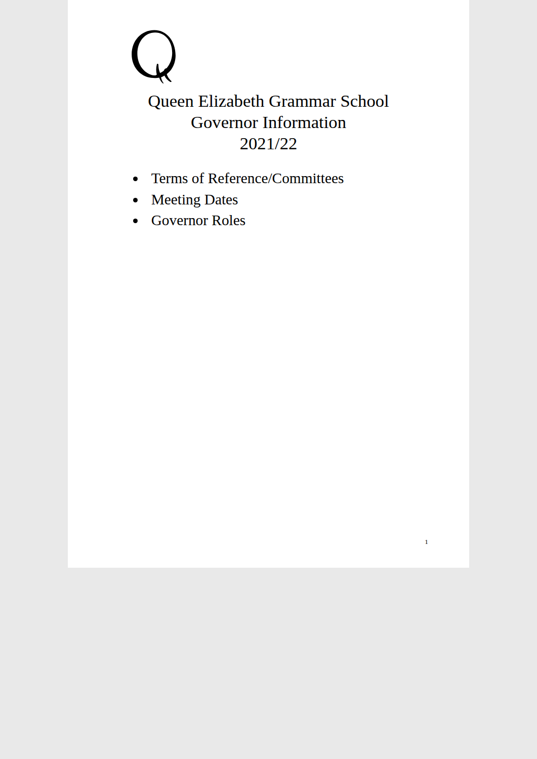Queen Elizabeth Grammar School
Governor Information
2021/22
Terms of Reference/Committees
Meeting Dates
Governor Roles
1